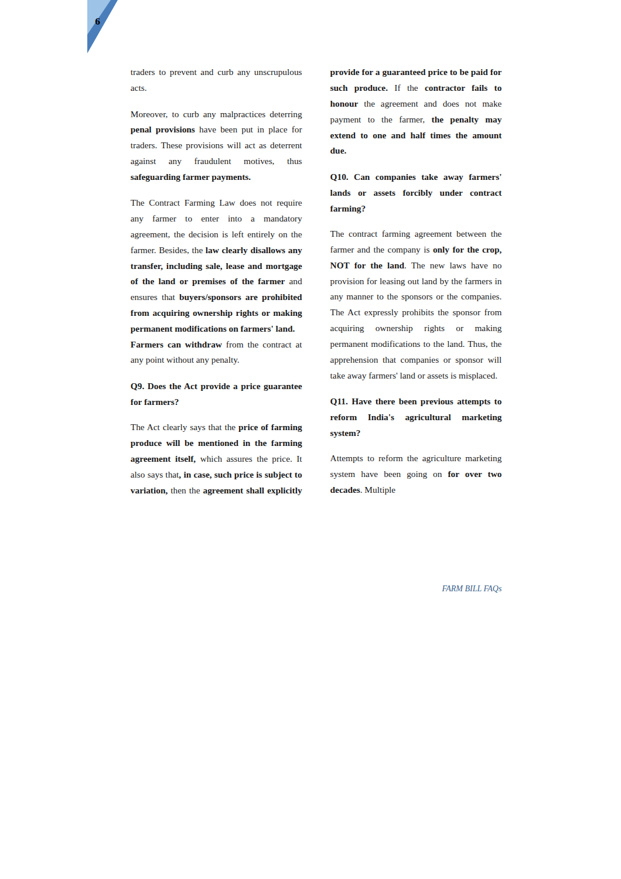6
traders to prevent and curb any unscrupulous acts.
Moreover, to curb any malpractices deterring penal provisions have been put in place for traders. These provisions will act as deterrent against any fraudulent motives, thus safeguarding farmer payments.
The Contract Farming Law does not require any farmer to enter into a mandatory agreement, the decision is left entirely on the farmer. Besides, the law clearly disallows any transfer, including sale, lease and mortgage of the land or premises of the farmer and ensures that buyers/sponsors are prohibited from acquiring ownership rights or making permanent modifications on farmers' land.
Farmers can withdraw from the contract at any point without any penalty.
Q9. Does the Act provide a price guarantee for farmers?
The Act clearly says that the price of farming produce will be mentioned in the farming agreement itself, which assures the price. It also says that, in case, such price is subject to variation, then the agreement shall explicitly provide for a guaranteed price to be paid for such produce. If the contractor fails to honour the agreement and does not make payment to the farmer, the penalty may extend to one and half times the amount due.
Q10. Can companies take away farmers' lands or assets forcibly under contract farming?
The contract farming agreement between the farmer and the company is only for the crop, NOT for the land. The new laws have no provision for leasing out land by the farmers in any manner to the sponsors or the companies. The Act expressly prohibits the sponsor from acquiring ownership rights or making permanent modifications to the land. Thus, the apprehension that companies or sponsor will take away farmers' land or assets is misplaced.
Q11. Have there been previous attempts to reform India's agricultural marketing system?
Attempts to reform the agriculture marketing system have been going on for over two decades. Multiple
FARM BILL FAQs